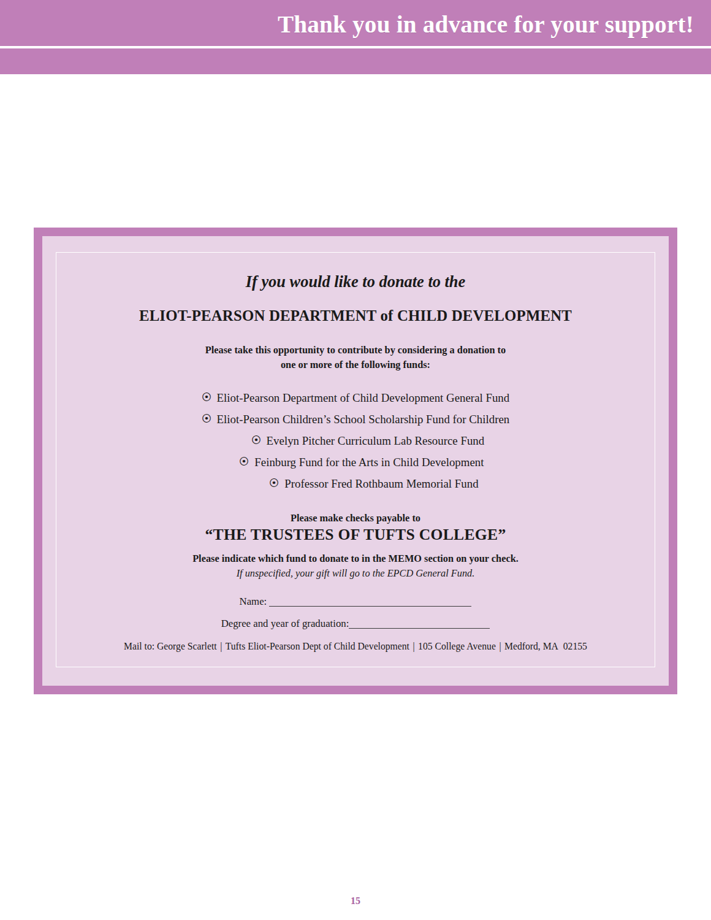Thank you in advance for your support!
If you would like to donate to the
ELIOT-PEARSON DEPARTMENT of CHILD DEVELOPMENT
Please take this opportunity to contribute by considering a donation to
one or more of the following funds:
⦿Eliot-Pearson Department of Child Development General Fund
⦿Eliot-Pearson Children’s School Scholarship Fund for Children
⦿Evelyn Pitcher Curriculum Lab Resource Fund
⦿Feinburg Fund for the Arts in Child Development
⦿Professor Fred Rothbaum Memorial Fund
Please make checks payable to
“THE TRUSTEES OF TUFTS COLLEGE”
Please indicate which fund to donate to in the MEMO section on your check.
If unspecified, your gift will go to the EPCD General Fund.
Name:
Degree and year of graduation:
Mail to: George Scarlett|Tufts Eliot-Pearson Dept of Child Development|105 College Avenue|Medford, MA 02155
15